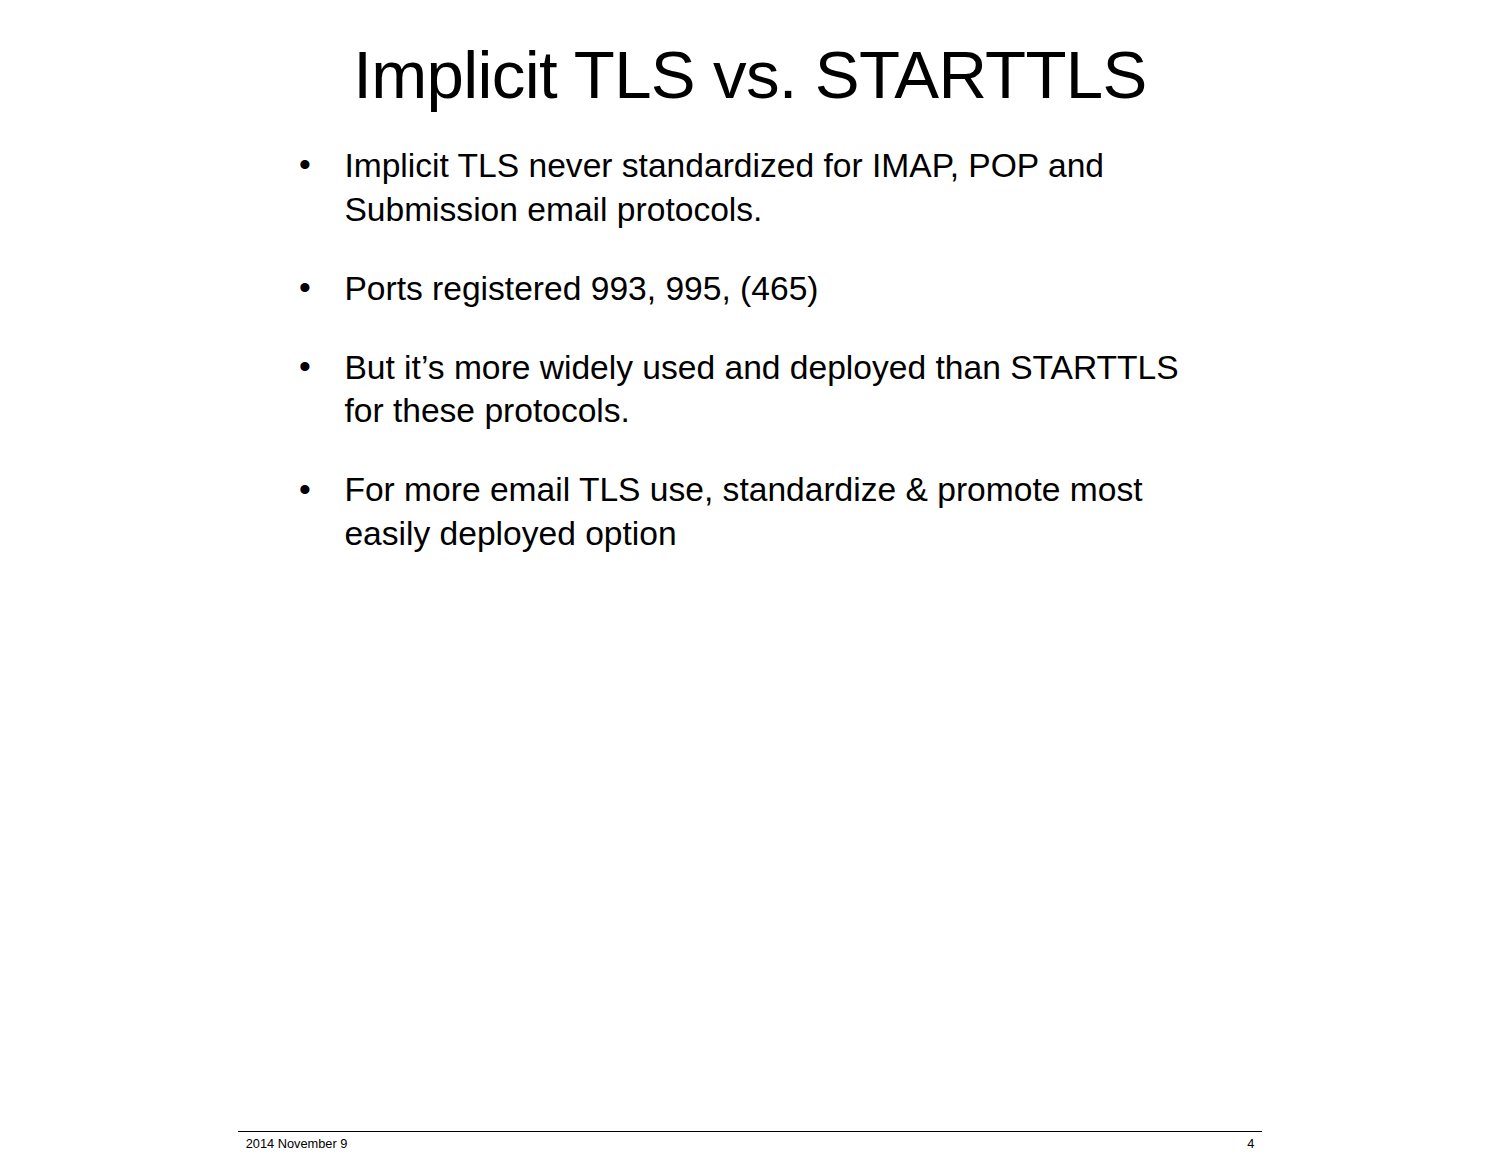Implicit TLS vs. STARTTLS
Implicit TLS never standardized for IMAP, POP and Submission email protocols.
Ports registered 993, 995, (465)
But it’s more widely used and deployed than STARTTLS for these protocols.
For more email TLS use, standardize & promote most easily deployed option
2014 November 9 4